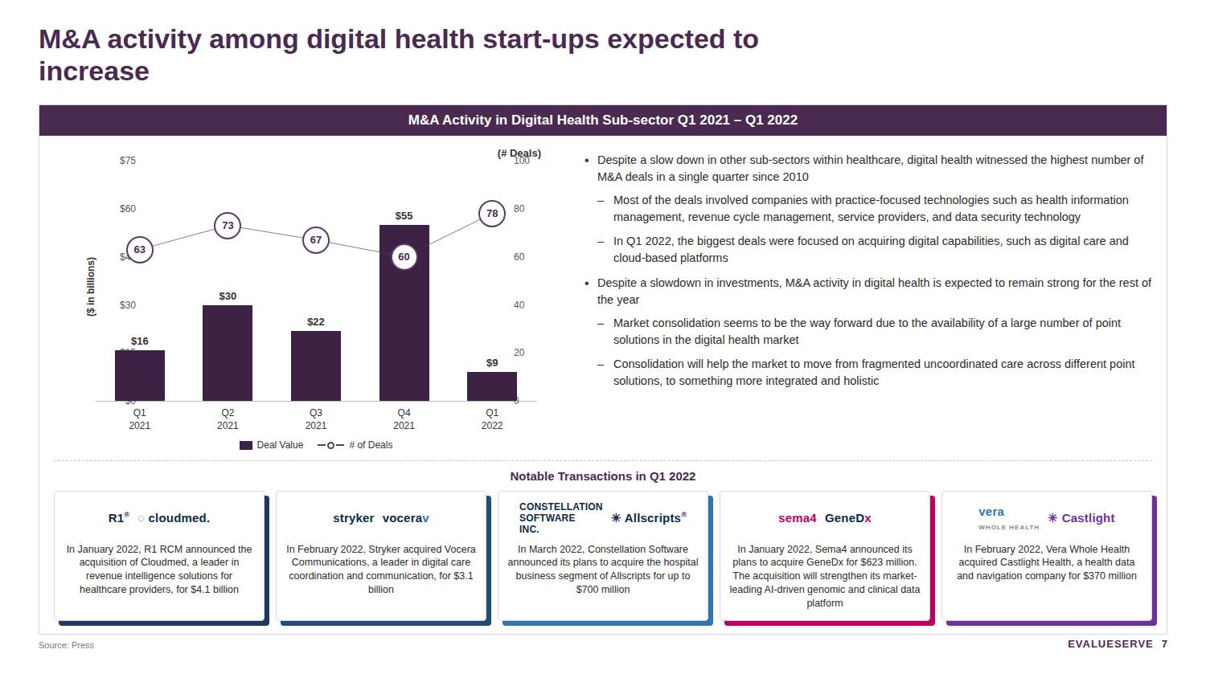M&A activity among digital health start-ups expected to
increase
M&A Activity in Digital Health Sub-sector Q1 2021 – Q1 2022
(# Deals)
($ in billions)
$75 $60 $45 $30 $15 $0
100 80 60 40 20 0
$16
$30
$22
$55
$9
63
73
67
60
78
Q1
2021
Q2
2021
Q3
2021
Q4
2021
Q1
2022
Deal Value # of Deals
Despite a slow down in other sub-sectors within healthcare, digital health witnessed the highest number of M&A deals in a single quarter since 2010
Most of the deals involved companies with practice-focused technologies such as health information management, revenue cycle management, service providers, and data security technology
In Q1 2022, the biggest deals were focused on acquiring digital capabilities, such as digital care and cloud-based platforms
Despite a slowdown in investments, M&A activity in digital health is expected to remain strong for the rest of the year
Market consolidation seems to be the way forward due to the availability of a large number of point solutions in the digital health market
Consolidation will help the market to move from fragmented uncoordinated care across different point solutions, to something more integrated and holistic
Notable Transactions in Q1 2022
R1® ◌ cloudmed.
In January 2022, R1 RCM announced the acquisition of Cloudmed, a leader in revenue intelligence solutions for healthcare providers, for $4.1 billion
stryker vocerav
In February 2022, Stryker acquired Vocera Communications, a leader in digital care coordination and communication, for $3.1 billion
CONSTELLATION
SOFTWARE
INC. ✳ Allscripts®
In March 2022, Constellation Software announced its plans to acquire the hospital business segment of Allscripts for up to $700 million
sema4 GeneDx
In January 2022, Sema4 announced its plans to acquire GeneDx for $623 million. The acquisition will strengthen its market-leading AI-driven genomic and clinical data platform
vera
WHOLE HEALTH ✳ Castlight
In February 2022, Vera Whole Health acquired Castlight Health, a health data and navigation company for $370 million
Source: Press
EVALUESERVE 7